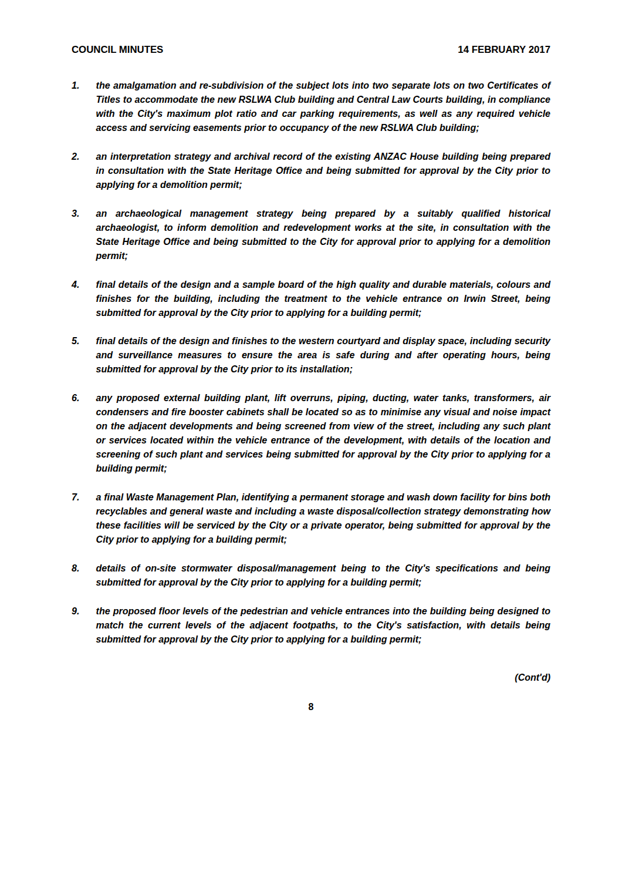COUNCIL MINUTES 14 FEBRUARY 2017
the amalgamation and re-subdivision of the subject lots into two separate lots on two Certificates of Titles to accommodate the new RSLWA Club building and Central Law Courts building, in compliance with the City's maximum plot ratio and car parking requirements, as well as any required vehicle access and servicing easements prior to occupancy of the new RSLWA Club building;
an interpretation strategy and archival record of the existing ANZAC House building being prepared in consultation with the State Heritage Office and being submitted for approval by the City prior to applying for a demolition permit;
an archaeological management strategy being prepared by a suitably qualified historical archaeologist, to inform demolition and redevelopment works at the site, in consultation with the State Heritage Office and being submitted to the City for approval prior to applying for a demolition permit;
final details of the design and a sample board of the high quality and durable materials, colours and finishes for the building, including the treatment to the vehicle entrance on Irwin Street, being submitted for approval by the City prior to applying for a building permit;
final details of the design and finishes to the western courtyard and display space, including security and surveillance measures to ensure the area is safe during and after operating hours, being submitted for approval by the City prior to its installation;
any proposed external building plant, lift overruns, piping, ducting, water tanks, transformers, air condensers and fire booster cabinets shall be located so as to minimise any visual and noise impact on the adjacent developments and being screened from view of the street, including any such plant or services located within the vehicle entrance of the development, with details of the location and screening of such plant and services being submitted for approval by the City prior to applying for a building permit;
a final Waste Management Plan, identifying a permanent storage and wash down facility for bins both recyclables and general waste and including a waste disposal/collection strategy demonstrating how these facilities will be serviced by the City or a private operator, being submitted for approval by the City prior to applying for a building permit;
details of on-site stormwater disposal/management being to the City's specifications and being submitted for approval by the City prior to applying for a building permit;
the proposed floor levels of the pedestrian and vehicle entrances into the building being designed to match the current levels of the adjacent footpaths, to the City's satisfaction, with details being submitted for approval by the City prior to applying for a building permit;
(Cont'd)
8